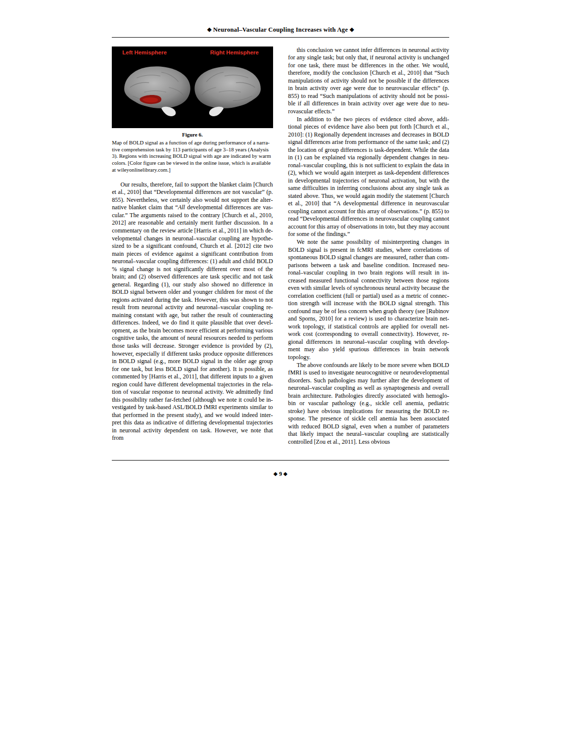◆ Neuronal–Vascular Coupling Increases with Age ◆
Left Hemisphere Right Hemisphere
Figure 6. Map of BOLD signal as a function of age during performance of a narrative comprehension task by 113 participants of age 3–18 years (Analysis 3). Regions with increasing BOLD signal with age are indicated by warm colors. [Color figure can be viewed in the online issue, which is available at wileyonlinelibrary.com.]
Our results, therefore, fail to support the blanket claim [Church et al., 2010] that “Developmental differences are not vascular” (p. 855). Nevertheless, we certainly also would not support the alternative blanket claim that “All developmental differences are vascular.” The arguments raised to the contrary [Church et al., 2010, 2012] are reasonable and certainly merit further discussion. In a commentary on the review article [Harris et al., 2011] in which developmental changes in neuronal–vascular coupling are hypothesized to be a significant confound, Church et al. [2012] cite two main pieces of evidence against a significant contribution from neuronal–vascular coupling differences: (1) adult and child BOLD % signal change is not significantly different over most of the brain; and (2) observed differences are task specific and not task general. Regarding (1), our study also showed no difference in BOLD signal between older and younger children for most of the regions activated during the task. However, this was shown to not result from neuronal activity and neuronal–vascular coupling remaining constant with age, but rather the result of counteracting differences. Indeed, we do find it quite plausible that over development, as the brain becomes more efficient at performing various cognitive tasks, the amount of neural resources needed to perform those tasks will decrease. Stronger evidence is provided by (2), however, especially if different tasks produce opposite differences in BOLD signal (e.g., more BOLD signal in the older age group for one task, but less BOLD signal for another). It is possible, as commented by [Harris et al., 2011], that different inputs to a given region could have different developmental trajectories in the relation of vascular response to neuronal activity. We admittedly find this possibility rather far-fetched (although we note it could be investigated by task-based ASL/BOLD fMRI experiments similar to that performed in the present study), and we would indeed interpret this data as indicative of differing developmental trajectories in neuronal activity dependent on task. However, we note that from
this conclusion we cannot infer differences in neuronal activity for any single task; but only that, if neuronal activity is unchanged for one task, there must be differences in the other. We would, therefore, modify the conclusion [Church et al., 2010] that “Such manipulations of activity should not be possible if the differences in brain activity over age were due to neurovascular effects” (p. 855) to read “Such manipulations of activity should not be possible if all differences in brain activity over age were due to neurovascular effects.”
In addition to the two pieces of evidence cited above, additional pieces of evidence have also been put forth [Church et al., 2010]: (1) Regionally dependent increases and decreases in BOLD signal differences arise from performance of the same task; and (2) the location of group differences is task-dependent. While the data in (1) can be explained via regionally dependent changes in neuronal–vascular coupling, this is not sufficient to explain the data in (2), which we would again interpret as task-dependent differences in developmental trajectories of neuronal activation, but with the same difficulties in inferring conclusions about any single task as stated above. Thus, we would again modify the statement [Church et al., 2010] that “A developmental difference in neurovascular coupling cannot account for this array of observations.” (p. 855) to read “Developmental differences in neurovascular coupling cannot account for this array of observations in toto, but they may account for some of the findings.”
We note the same possibility of misinterpreting changes in BOLD signal is present in fcMRI studies, where correlations of spontaneous BOLD signal changes are measured, rather than comparisons between a task and baseline condition. Increased neuronal–vascular coupling in two brain regions will result in increased measured functional connectivity between those regions even with similar levels of synchronous neural activity because the correlation coefficient (full or partial) used as a metric of connection strength will increase with the BOLD signal strength. This confound may be of less concern when graph theory (see [Rubinov and Sporns, 2010] for a review) is used to characterize brain network topology, if statistical controls are applied for overall network cost (corresponding to overall connectivity). However, regional differences in neuronal–vascular coupling with development may also yield spurious differences in brain network topology.
The above confounds are likely to be more severe when BOLD fMRI is used to investigate neurocognitive or neurodevelopmental disorders. Such pathologies may further alter the development of neuronal–vascular coupling as well as synaptogenesis and overall brain architecture. Pathologies directly associated with hemoglobin or vascular pathology (e.g., sickle cell anemia, pediatric stroke) have obvious implications for measuring the BOLD response. The presence of sickle cell anemia has been associated with reduced BOLD signal, even when a number of parameters that likely impact the neural–vascular coupling are statistically controlled [Zou et al., 2011]. Less obvious
◆ 9 ◆